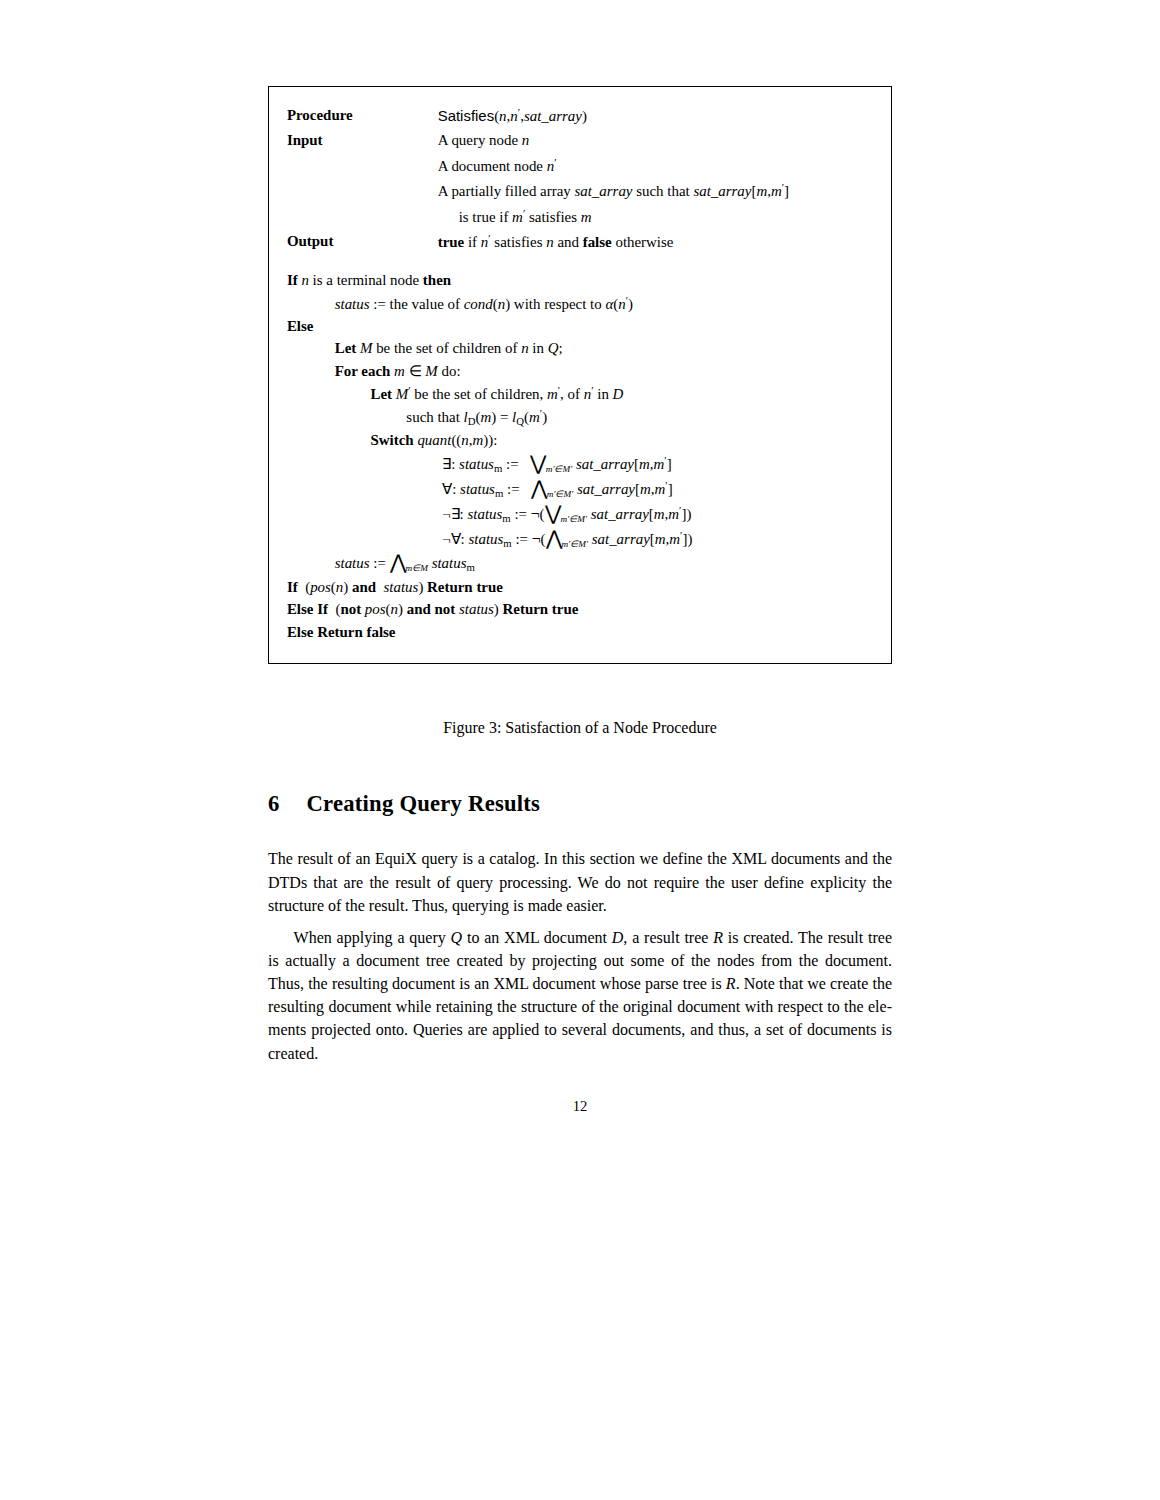| Procedure | Satisfies ( n , n ′ , sat_array ) |
| Input | A query node n |
| | A document node n ′ |
| | A partially filled array sat_array such that sat_array [ m , m ′ ] |
| | is true if m ′ satisfies m |
| Output | true if n ′ satisfies n and false otherwise |
If n is a terminal node then
status := the value of cond(n) with respect to α(n′)
Else
Let M be the set of children of n in Q;
For each m ∈ M do:
Let M′ be the set of children, m′, of n′ in D
such that lD(m) = lQ(m′)
Switch quant((n,m)):
∃: status m := ⋁m′∈M′ sat_array[m,m′]
∀: status m := ⋀m′∈M′ sat_array[m,m′]
¬∃: status m := ¬(⋁m′∈M′ sat_array[m,m′])
¬∀: status m := ¬(⋀m′∈M′ sat_array[m,m′])
status := ⋀m∈M status m
If (pos(n) and status) Return true
Else If (not pos(n) and not status) Return true
Else Return false
Figure 3: Satisfaction of a Node Procedure
6 Creating Query Results
The result of an EquiX query is a catalog. In this section we define the XML documents and the DTDs that are the result of query processing. We do not require the user define explicity the structure of the result. Thus, querying is made easier.
When applying a query Q to an XML document D, a result tree R is created. The result tree is actually a document tree created by projecting out some of the nodes from the document. Thus, the resulting document is an XML document whose parse tree is R. Note that we create the resulting document while retaining the structure of the original document with respect to the elements projected onto. Queries are applied to several documents, and thus, a set of documents is created.
12